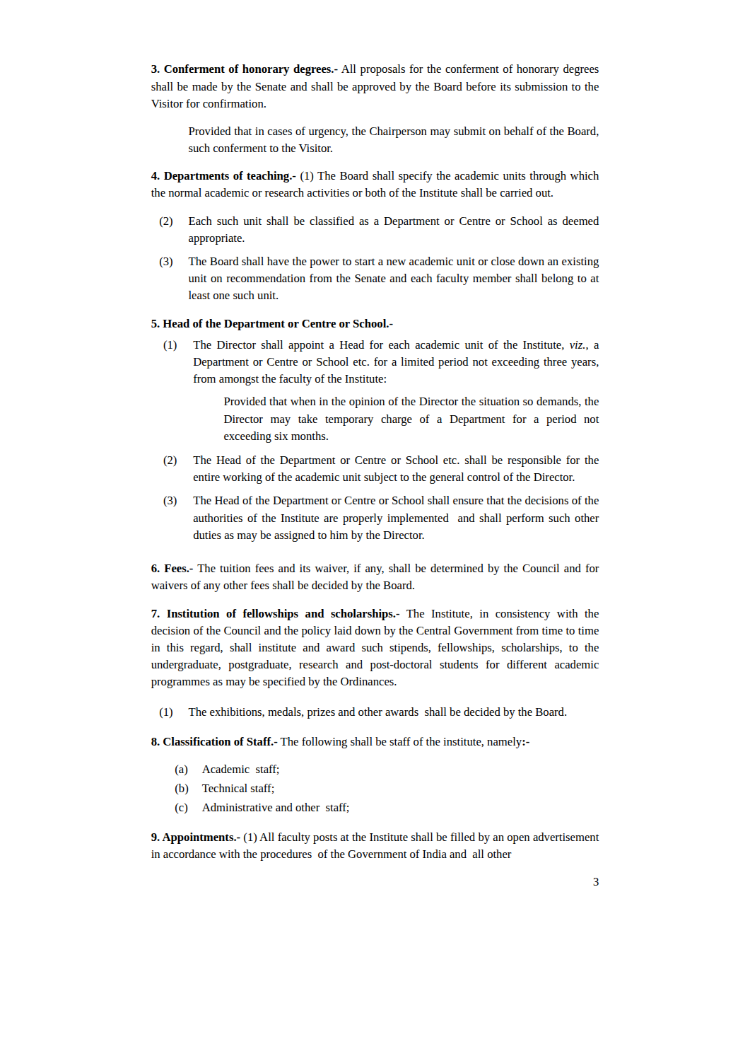3. Conferment of honorary degrees.- All proposals for the conferment of honorary degrees shall be made by the Senate and shall be approved by the Board before its submission to the Visitor for confirmation.
Provided that in cases of urgency, the Chairperson may submit on behalf of the Board, such conferment to the Visitor.
4. Departments of teaching.- (1) The Board shall specify the academic units through which the normal academic or research activities or both of the Institute shall be carried out.
(2) Each such unit shall be classified as a Department or Centre or School as deemed appropriate.
(3) The Board shall have the power to start a new academic unit or close down an existing unit on recommendation from the Senate and each faculty member shall belong to at least one such unit.
5. Head of the Department or Centre or School.-
(1) The Director shall appoint a Head for each academic unit of the Institute, viz., a Department or Centre or School etc. for a limited period not exceeding three years, from amongst the faculty of the Institute:
Provided that when in the opinion of the Director the situation so demands, the Director may take temporary charge of a Department for a period not exceeding six months.
(2) The Head of the Department or Centre or School etc. shall be responsible for the entire working of the academic unit subject to the general control of the Director.
(3) The Head of the Department or Centre or School shall ensure that the decisions of the authorities of the Institute are properly implemented and shall perform such other duties as may be assigned to him by the Director.
6. Fees.- The tuition fees and its waiver, if any, shall be determined by the Council and for waivers of any other fees shall be decided by the Board.
7. Institution of fellowships and scholarships.- The Institute, in consistency with the decision of the Council and the policy laid down by the Central Government from time to time in this regard, shall institute and award such stipends, fellowships, scholarships, to the undergraduate, postgraduate, research and post-doctoral students for different academic programmes as may be specified by the Ordinances.
(1) The exhibitions, medals, prizes and other awards shall be decided by the Board.
8. Classification of Staff.- The following shall be staff of the institute, namely:-
(a) Academic staff;
(b) Technical staff;
(c) Administrative and other staff;
9. Appointments.- (1) All faculty posts at the Institute shall be filled by an open advertisement in accordance with the procedures of the Government of India and all other
3